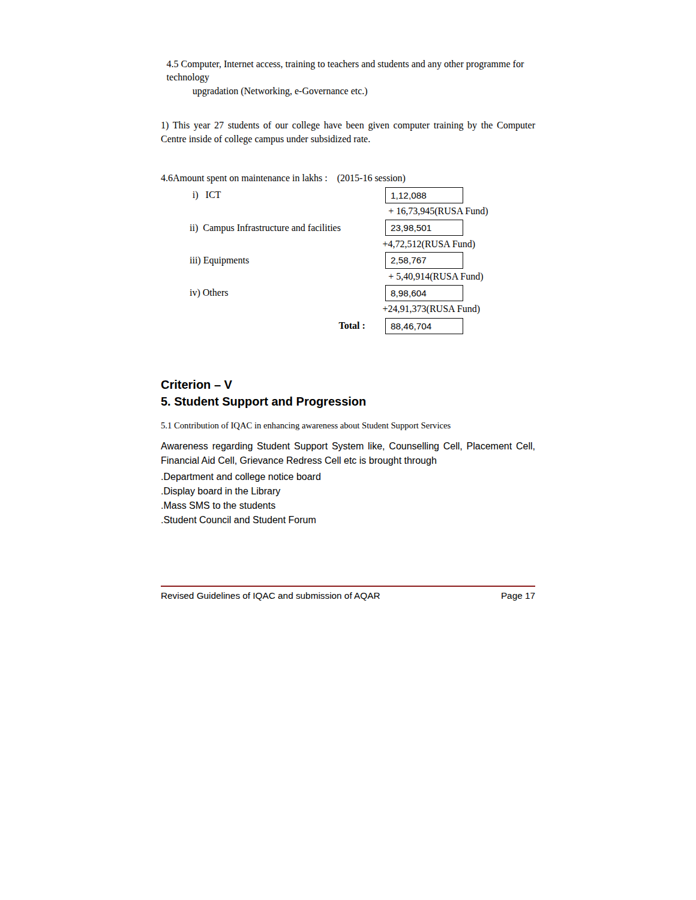4.5 Computer, Internet access, training to teachers and students and any other programme for technology upgradation (Networking, e-Governance etc.)
1) This year 27 students of our college have been given computer training by the Computer Centre inside of college campus under subsidized rate.
4.6Amount spent on maintenance in lakhs : (2015-16 session)
i) ICT
1,12,088
+ 16,73,945(RUSA Fund)
ii) Campus Infrastructure and facilities
23,98,501
+4,72,512(RUSA Fund)
iii) Equipments
2,58,767
+ 5,40,914(RUSA Fund)
iv) Others
8,98,604
+24,91,373(RUSA Fund)
Total :
88,46,704
Criterion – V
5. Student Support and Progression
5.1 Contribution of IQAC in enhancing awareness about Student Support Services
Awareness regarding Student Support System like, Counselling Cell, Placement Cell, Financial Aid Cell, Grievance Redress Cell etc is brought through
.Department and college notice board
.Display board in the Library
.Mass SMS to the students
.Student Council and Student Forum
Revised Guidelines of IQAC and submission of AQAR Page 17